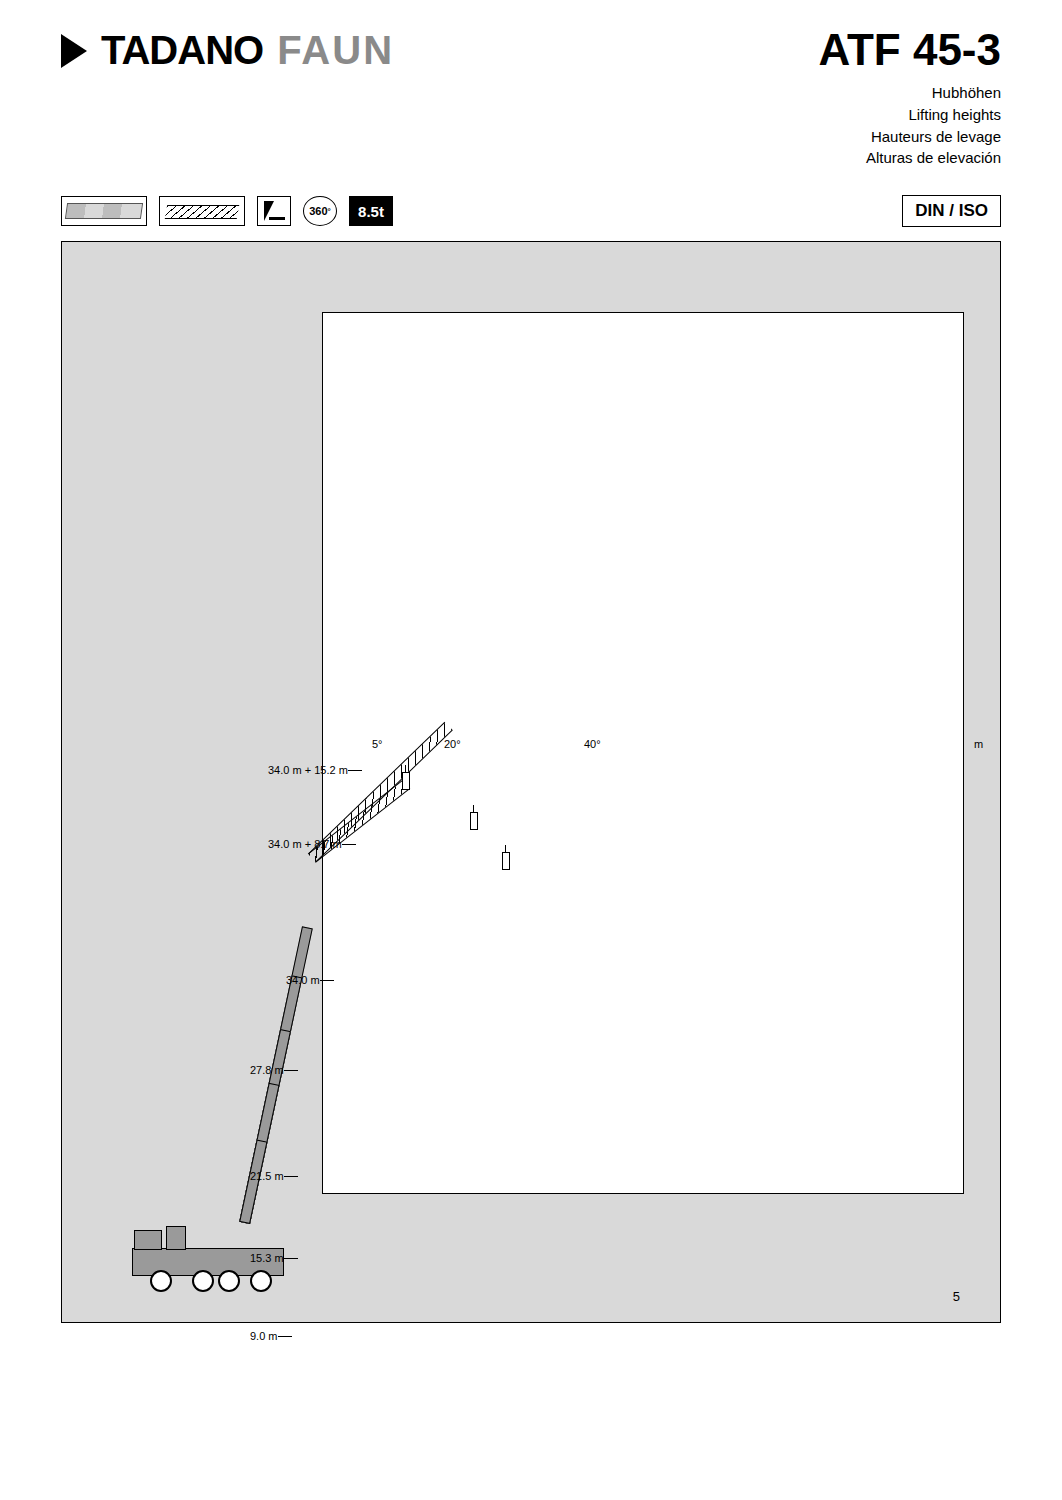TADANO
FAUN
ATF 45-3
Hubhöhen
Lifting heights
Hauteurs de levage
Alturas de elevación
360°
8.5t
DIN / ISO
34.0 m + 15.2 m
34.0 m + 8.7 m
34.0 m
27.8 m
21.5 m
15.3 m
9.0 m
5°
20°
40°
m
5